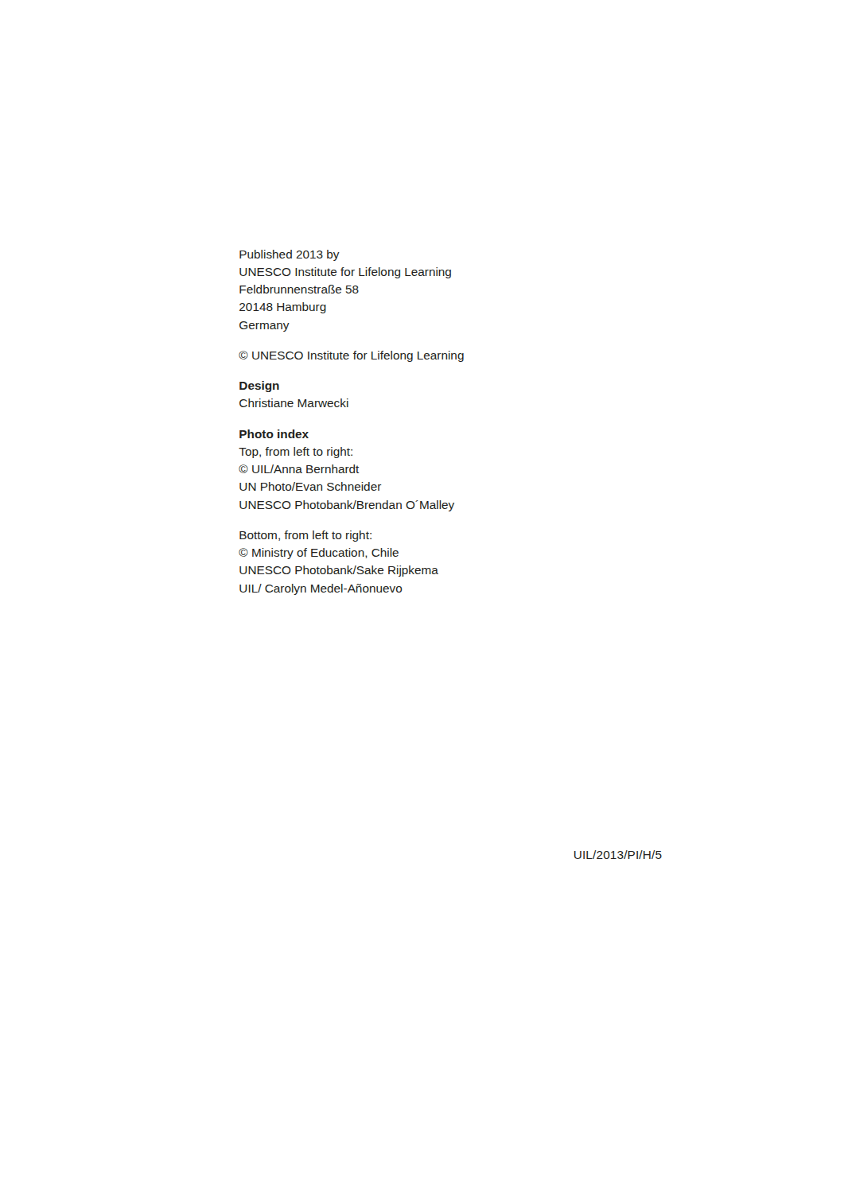Published 2013 by
UNESCO Institute for Lifelong Learning
Feldbrunnenstraße 58
20148 Hamburg
Germany
© UNESCO Institute for Lifelong Learning
Design
Christiane Marwecki
Photo index
Top, from left to right:
© UIL/Anna Bernhardt
UN Photo/Evan Schneider
UNESCO Photobank/Brendan O´Malley
Bottom, from left to right:
© Ministry of Education, Chile
UNESCO Photobank/Sake Rijpkema
UIL/ Carolyn Medel-Añonuevo
UIL/2013/PI/H/5